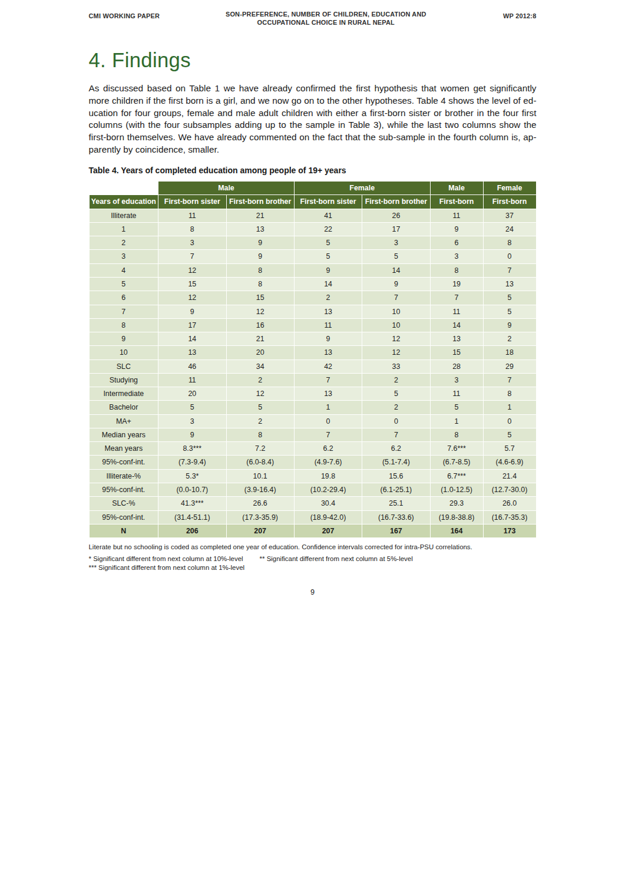CMI WORKING PAPER
SON-PREFERENCE, NUMBER OF CHILDREN, EDUCATION AND
OCCUPATIONAL CHOICE IN RURAL NEPAL
WP 2012:8
4. Findings
As discussed based on Table 1 we have already confirmed the first hypothesis that women get significantly more children if the first born is a girl, and we now go on to the other hypotheses. Table 4 shows the level of education for four groups, female and male adult children with either a first-born sister or brother in the four first columns (with the four subsamples adding up to the sample in Table 3), while the last two columns show the first-born themselves. We have already commented on the fact that the sub-sample in the fourth column is, apparently by coincidence, smaller.
Table 4. Years of completed education among people of 19+ years
| | Male | Female | Male | Female |
| --- | --- | --- | --- | --- |
| Years of education | First-born sister | First-born brother | First-born sister | First-born brother | First-born | First-born |
| Illiterate | 11 | 21 | 41 | 26 | 11 | 37 |
| 1 | 8 | 13 | 22 | 17 | 9 | 24 |
| 2 | 3 | 9 | 5 | 3 | 6 | 8 |
| 3 | 7 | 9 | 5 | 5 | 3 | 0 |
| 4 | 12 | 8 | 9 | 14 | 8 | 7 |
| 5 | 15 | 8 | 14 | 9 | 19 | 13 |
| 6 | 12 | 15 | 2 | 7 | 7 | 5 |
| 7 | 9 | 12 | 13 | 10 | 11 | 5 |
| 8 | 17 | 16 | 11 | 10 | 14 | 9 |
| 9 | 14 | 21 | 9 | 12 | 13 | 2 |
| 10 | 13 | 20 | 13 | 12 | 15 | 18 |
| SLC | 46 | 34 | 42 | 33 | 28 | 29 |
| Studying | 11 | 2 | 7 | 2 | 3 | 7 |
| Intermediate | 20 | 12 | 13 | 5 | 11 | 8 |
| Bachelor | 5 | 5 | 1 | 2 | 5 | 1 |
| MA+ | 3 | 2 | 0 | 0 | 1 | 0 |
| Median years | 9 | 8 | 7 | 7 | 8 | 5 |
| Mean years | 8.3*** | 7.2 | 6.2 | 6.2 | 7.6*** | 5.7 |
| 95%-conf-int. | (7.3-9.4) | (6.0-8.4) | (4.9-7.6) | (5.1-7.4) | (6.7-8.5) | (4.6-6.9) |
| Illiterate-% | 5.3* | 10.1 | 19.8 | 15.6 | 6.7*** | 21.4 |
| 95%-conf-int. | (0.0-10.7) | (3.9-16.4) | (10.2-29.4) | (6.1-25.1) | (1.0-12.5) | (12.7-30.0) |
| SLC-% | 41.3*** | 26.6 | 30.4 | 25.1 | 29.3 | 26.0 |
| 95%-conf-int. | (31.4-51.1) | (17.3-35.9) | (18.9-42.0) | (16.7-33.6) | (19.8-38.8) | (16.7-35.3) |
| N | 206 | 207 | 207 | 167 | 164 | 173 |
Literate but no schooling is coded as completed one year of education. Confidence intervals corrected for intra-PSU correlations.
* Significant different from next column at 10%-level ** Significant different from next column at 5%-level
*** Significant different from next column at 1%-level
9